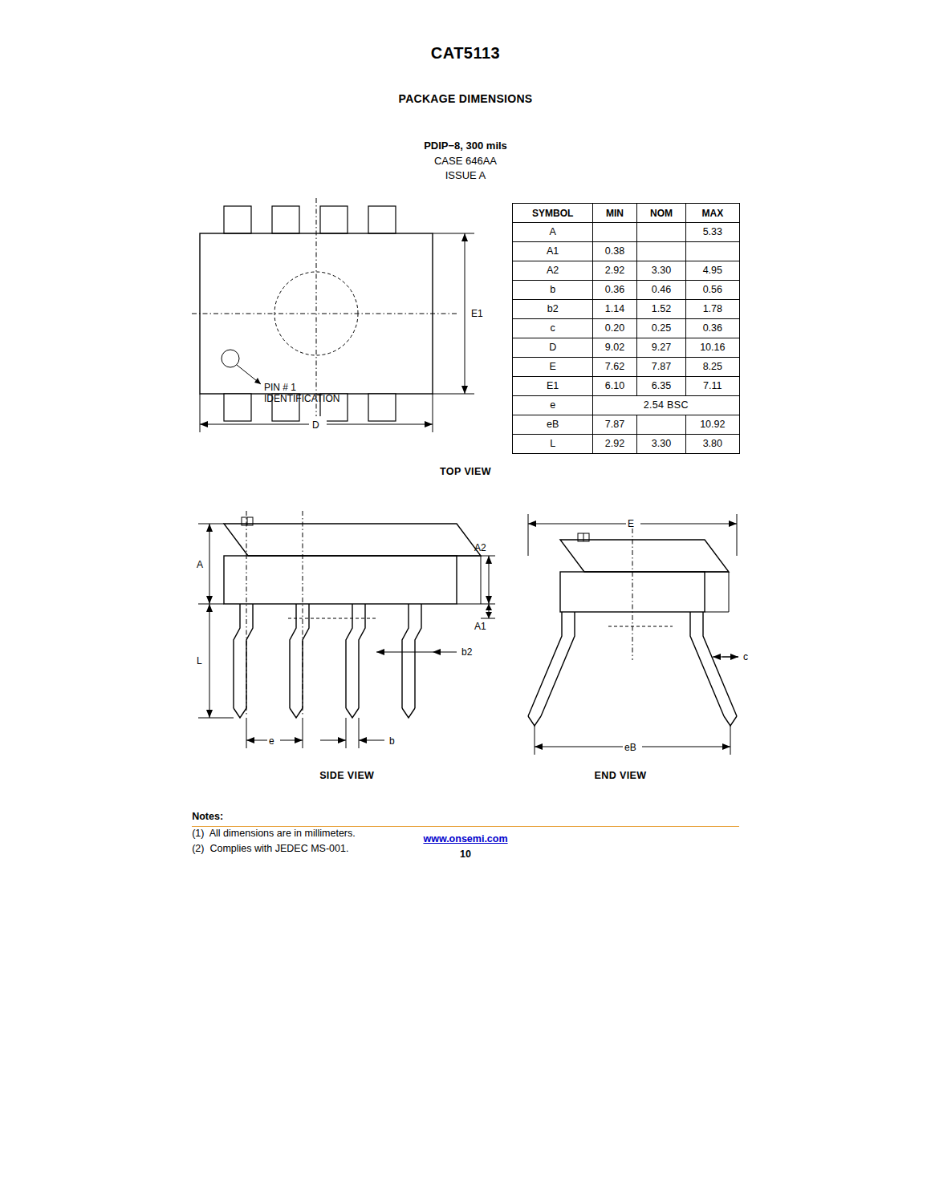CAT5113
PACKAGE DIMENSIONS
PDIP−8, 300 mils
CASE 646AA
ISSUE A
PIN # 1 IDENTIFICATION E1 D
| SYMBOL | MIN | NOM | MAX |
| --- | --- | --- | --- |
| A | | | 5.33 |
| A1 | 0.38 | | |
| A2 | 2.92 | 3.30 | 4.95 |
| b | 0.36 | 0.46 | 0.56 |
| b2 | 1.14 | 1.52 | 1.78 |
| c | 0.20 | 0.25 | 0.36 |
| D | 9.02 | 9.27 | 10.16 |
| E | 7.62 | 7.87 | 8.25 |
| E1 | 6.10 | 6.35 | 7.11 |
| e | 2.54 BSC |
| eB | 7.87 | | 10.92 |
| L | 2.92 | 3.30 | 3.80 |
TOP VIEW
A L A2 A1 b2 e b
E c eB
SIDE VIEW
END VIEW
Notes:
(1) All dimensions are in millimeters.
(2) Complies with JEDEC MS-001.
www.onsemi.com
10